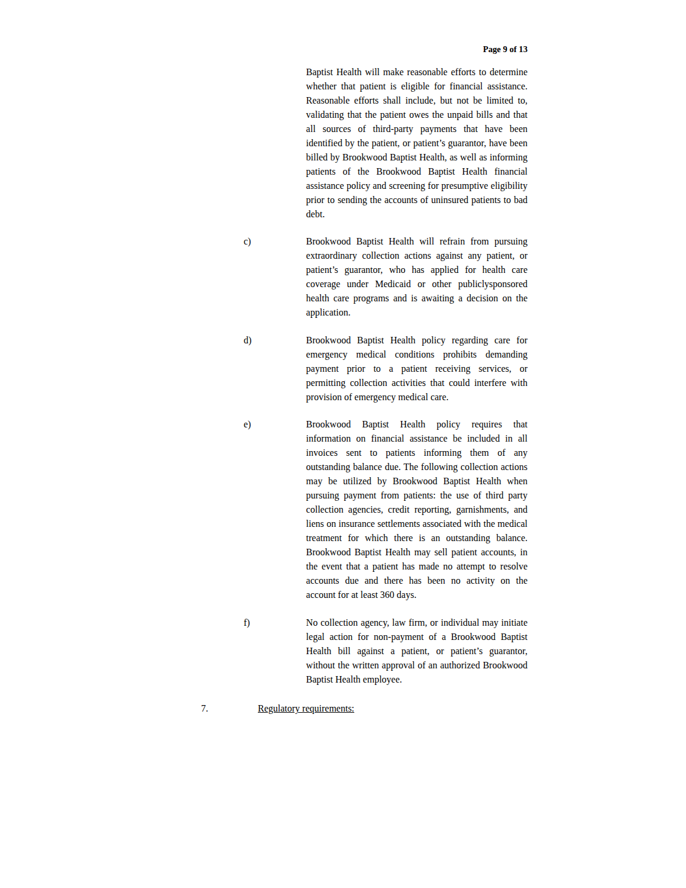Page 9 of 13
Baptist Health will make reasonable efforts to determine whether that patient is eligible for financial assistance. Reasonable efforts shall include, but not be limited to, validating that the patient owes the unpaid bills and that all sources of third-party payments that have been identified by the patient, or patient’s guarantor, have been billed by Brookwood Baptist Health, as well as informing patients of the Brookwood Baptist Health financial assistance policy and screening for presumptive eligibility prior to sending the accounts of uninsured patients to bad debt.
c)
Brookwood Baptist Health will refrain from pursuing extraordinary collection actions against any patient, or patient’s guarantor, who has applied for health care coverage under Medicaid or other publiclysponsored health care programs and is awaiting a decision on the application.
d)
Brookwood Baptist Health policy regarding care for emergency medical conditions prohibits demanding payment prior to a patient receiving services, or permitting collection activities that could interfere with provision of emergency medical care.
e)
Brookwood Baptist Health policy requires that information on financial assistance be included in all invoices sent to patients informing them of any outstanding balance due. The following collection actions may be utilized by Brookwood Baptist Health when pursuing payment from patients: the use of third party collection agencies, credit reporting, garnishments, and liens on insurance settlements associated with the medical treatment for which there is an outstanding balance. Brookwood Baptist Health may sell patient accounts, in the event that a patient has made no attempt to resolve accounts due and there has been no activity on the account for at least 360 days.
f)
No collection agency, law firm, or individual may initiate legal action for non-payment of a Brookwood Baptist Health bill against a patient, or patient’s guarantor, without the written approval of an authorized Brookwood Baptist Health employee.
7.
Regulatory requirements: